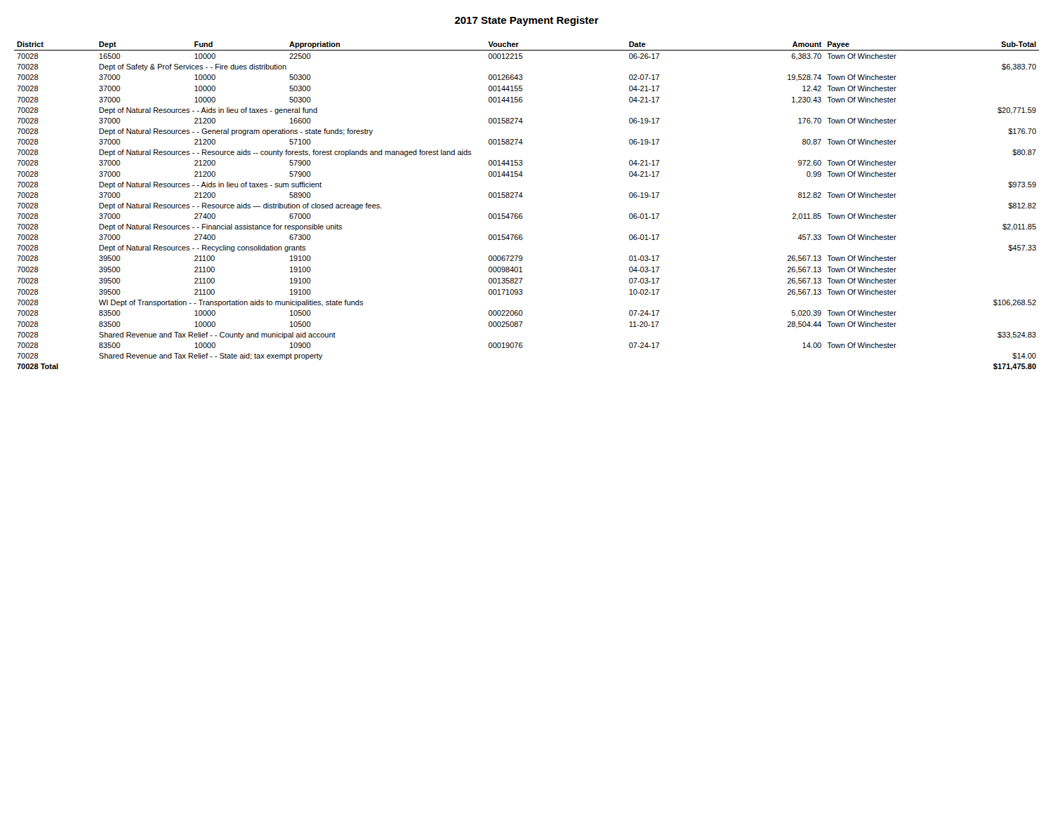2017 State Payment Register
| District | Dept | Fund | Appropriation | Voucher | Date | Amount | Payee | Sub-Total |
| --- | --- | --- | --- | --- | --- | --- | --- | --- |
| 70028 | 16500 | 10000 | 22500 | 00012215 | 06-26-17 | 6,383.70 | Town Of Winchester | |
| 70028 | Dept of Safety & Prof Services - - Fire dues distribution | | | $6,383.70 |
| 70028 | 37000 | 10000 | 50300 | 00126643 | 02-07-17 | 19,528.74 | Town Of Winchester | |
| 70028 | 37000 | 10000 | 50300 | 00144155 | 04-21-17 | 12.42 | Town Of Winchester | |
| 70028 | 37000 | 10000 | 50300 | 00144156 | 04-21-17 | 1,230.43 | Town Of Winchester | |
| 70028 | Dept of Natural Resources - - Aids in lieu of taxes - general fund | | | $20,771.59 |
| 70028 | 37000 | 21200 | 16600 | 00158274 | 06-19-17 | 176.70 | Town Of Winchester | |
| 70028 | Dept of Natural Resources - - General program operations - state funds; forestry | | | $176.70 |
| 70028 | 37000 | 21200 | 57100 | 00158274 | 06-19-17 | 80.87 | Town Of Winchester | |
| 70028 | Dept of Natural Resources - - Resource aids -- county forests, forest croplands and managed forest land aids | | | $80.87 |
| 70028 | 37000 | 21200 | 57900 | 00144153 | 04-21-17 | 972.60 | Town Of Winchester | |
| 70028 | 37000 | 21200 | 57900 | 00144154 | 04-21-17 | 0.99 | Town Of Winchester | |
| 70028 | Dept of Natural Resources - - Aids in lieu of taxes - sum sufficient | | | $973.59 |
| 70028 | 37000 | 21200 | 58900 | 00158274 | 06-19-17 | 812.82 | Town Of Winchester | |
| 70028 | Dept of Natural Resources - - Resource aids — distribution of closed acreage fees. | | | $812.82 |
| 70028 | 37000 | 27400 | 67000 | 00154766 | 06-01-17 | 2,011.85 | Town Of Winchester | |
| 70028 | Dept of Natural Resources - - Financial assistance for responsible units | | | $2,011.85 |
| 70028 | 37000 | 27400 | 67300 | 00154766 | 06-01-17 | 457.33 | Town Of Winchester | |
| 70028 | Dept of Natural Resources - - Recycling consolidation grants | | | $457.33 |
| 70028 | 39500 | 21100 | 19100 | 00067279 | 01-03-17 | 26,567.13 | Town Of Winchester | |
| 70028 | 39500 | 21100 | 19100 | 00098401 | 04-03-17 | 26,567.13 | Town Of Winchester | |
| 70028 | 39500 | 21100 | 19100 | 00135827 | 07-03-17 | 26,567.13 | Town Of Winchester | |
| 70028 | 39500 | 21100 | 19100 | 00171093 | 10-02-17 | 26,567.13 | Town Of Winchester | |
| 70028 | WI Dept of Transportation - - Transportation aids to municipalities, state funds | | | $106,268.52 |
| 70028 | 83500 | 10000 | 10500 | 00022060 | 07-24-17 | 5,020.39 | Town Of Winchester | |
| 70028 | 83500 | 10000 | 10500 | 00025087 | 11-20-17 | 28,504.44 | Town Of Winchester | |
| 70028 | Shared Revenue and Tax Relief - - County and municipal aid account | | | $33,524.83 |
| 70028 | 83500 | 10000 | 10900 | 00019076 | 07-24-17 | 14.00 | Town Of Winchester | |
| 70028 | Shared Revenue and Tax Relief - - State aid; tax exempt property | | | $14.00 |
| 70028 Total | | | | $171,475.80 |